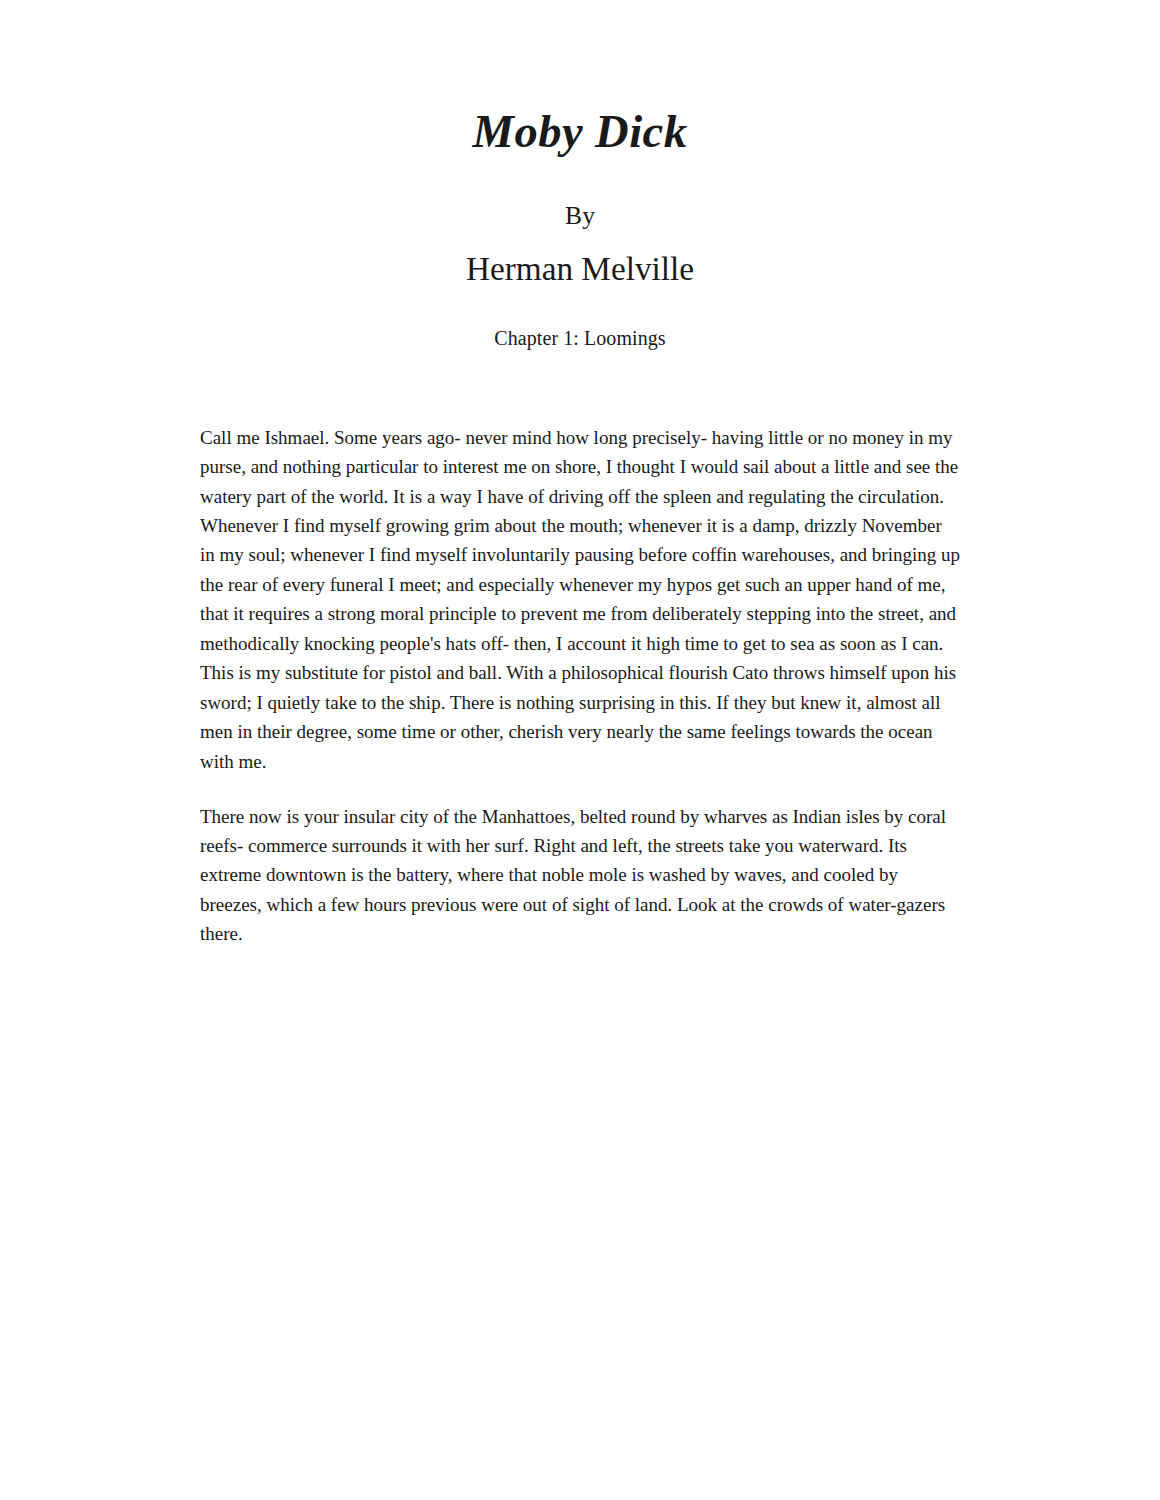Moby Dick
By
Herman Melville
Chapter 1: Loomings
Call me Ishmael. Some years ago- never mind how long precisely- having little or no money in my purse, and nothing particular to interest me on shore, I thought I would sail about a little and see the watery part of the world. It is a way I have of driving off the spleen and regulating the circulation. Whenever I find myself growing grim about the mouth; whenever it is a damp, drizzly November in my soul; whenever I find myself involuntarily pausing before coffin warehouses, and bringing up the rear of every funeral I meet; and especially whenever my hypos get such an upper hand of me, that it requires a strong moral principle to prevent me from deliberately stepping into the street, and methodically knocking people's hats off- then, I account it high time to get to sea as soon as I can. This is my substitute for pistol and ball. With a philosophical flourish Cato throws himself upon his sword; I quietly take to the ship. There is nothing surprising in this. If they but knew it, almost all men in their degree, some time or other, cherish very nearly the same feelings towards the ocean with me.
There now is your insular city of the Manhattoes, belted round by wharves as Indian isles by coral reefs- commerce surrounds it with her surf. Right and left, the streets take you waterward. Its extreme downtown is the battery, where that noble mole is washed by waves, and cooled by breezes, which a few hours previous were out of sight of land. Look at the crowds of water-gazers there.